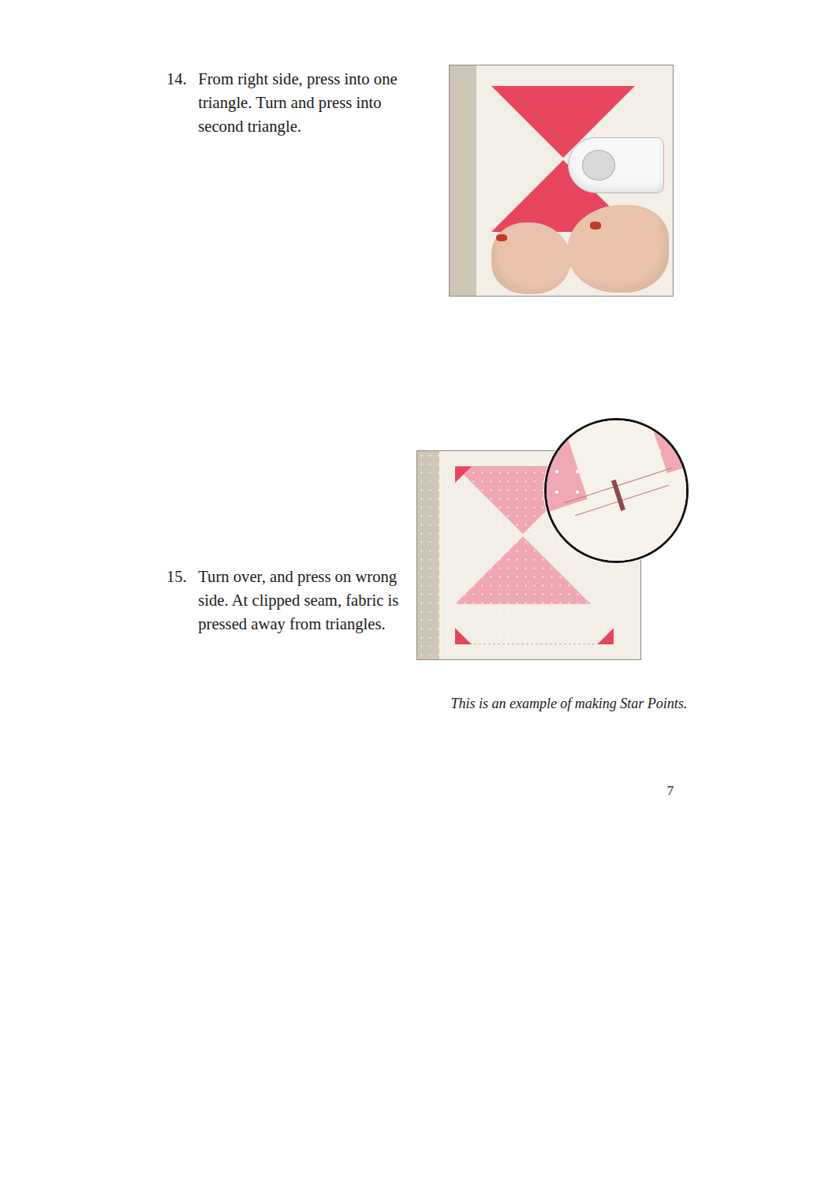14. From right side, press into one triangle. Turn and press into second triangle.
15. Turn over, and press on wrong side. At clipped seam, fabric is pressed away from triangles.
This is an example of making Star Points.
7